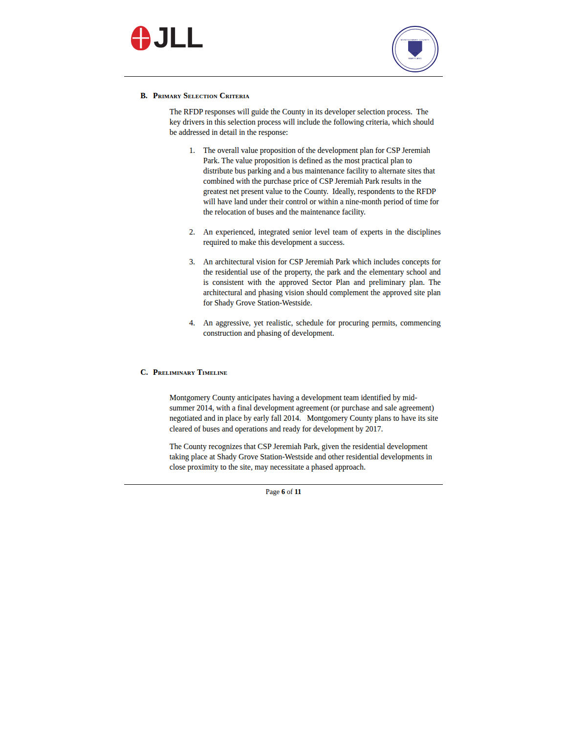JLL
MONTGOMERY COUNTY
1776
MARYLAND
B.
Primary Selection Criteria
The RFDP responses will guide the County in its developer selection process. The key drivers in this selection process will include the following criteria, which should be addressed in detail in the response:
The overall value proposition of the development plan for CSP Jeremiah Park. The value proposition is defined as the most practical plan to distribute bus parking and a bus maintenance facility to alternate sites that combined with the purchase price of CSP Jeremiah Park results in the greatest net present value to the County. Ideally, respondents to the RFDP will have land under their control or within a nine-month period of time for the relocation of buses and the maintenance facility.
An experienced, integrated senior level team of experts in the disciplines required to make this development a success.
An architectural vision for CSP Jeremiah Park which includes concepts for the residential use of the property, the park and the elementary school and is consistent with the approved Sector Plan and preliminary plan. The architectural and phasing vision should complement the approved site plan for Shady Grove Station-Westside.
An aggressive, yet realistic, schedule for procuring permits, commencing construction and phasing of development.
C.
Preliminary Timeline
Montgomery County anticipates having a development team identified by mid-summer 2014, with a final development agreement (or purchase and sale agreement) negotiated and in place by early fall 2014. Montgomery County plans to have its site cleared of buses and operations and ready for development by 2017.
The County recognizes that CSP Jeremiah Park, given the residential development taking place at Shady Grove Station-Westside and other residential developments in close proximity to the site, may necessitate a phased approach.
Page 6 of 11